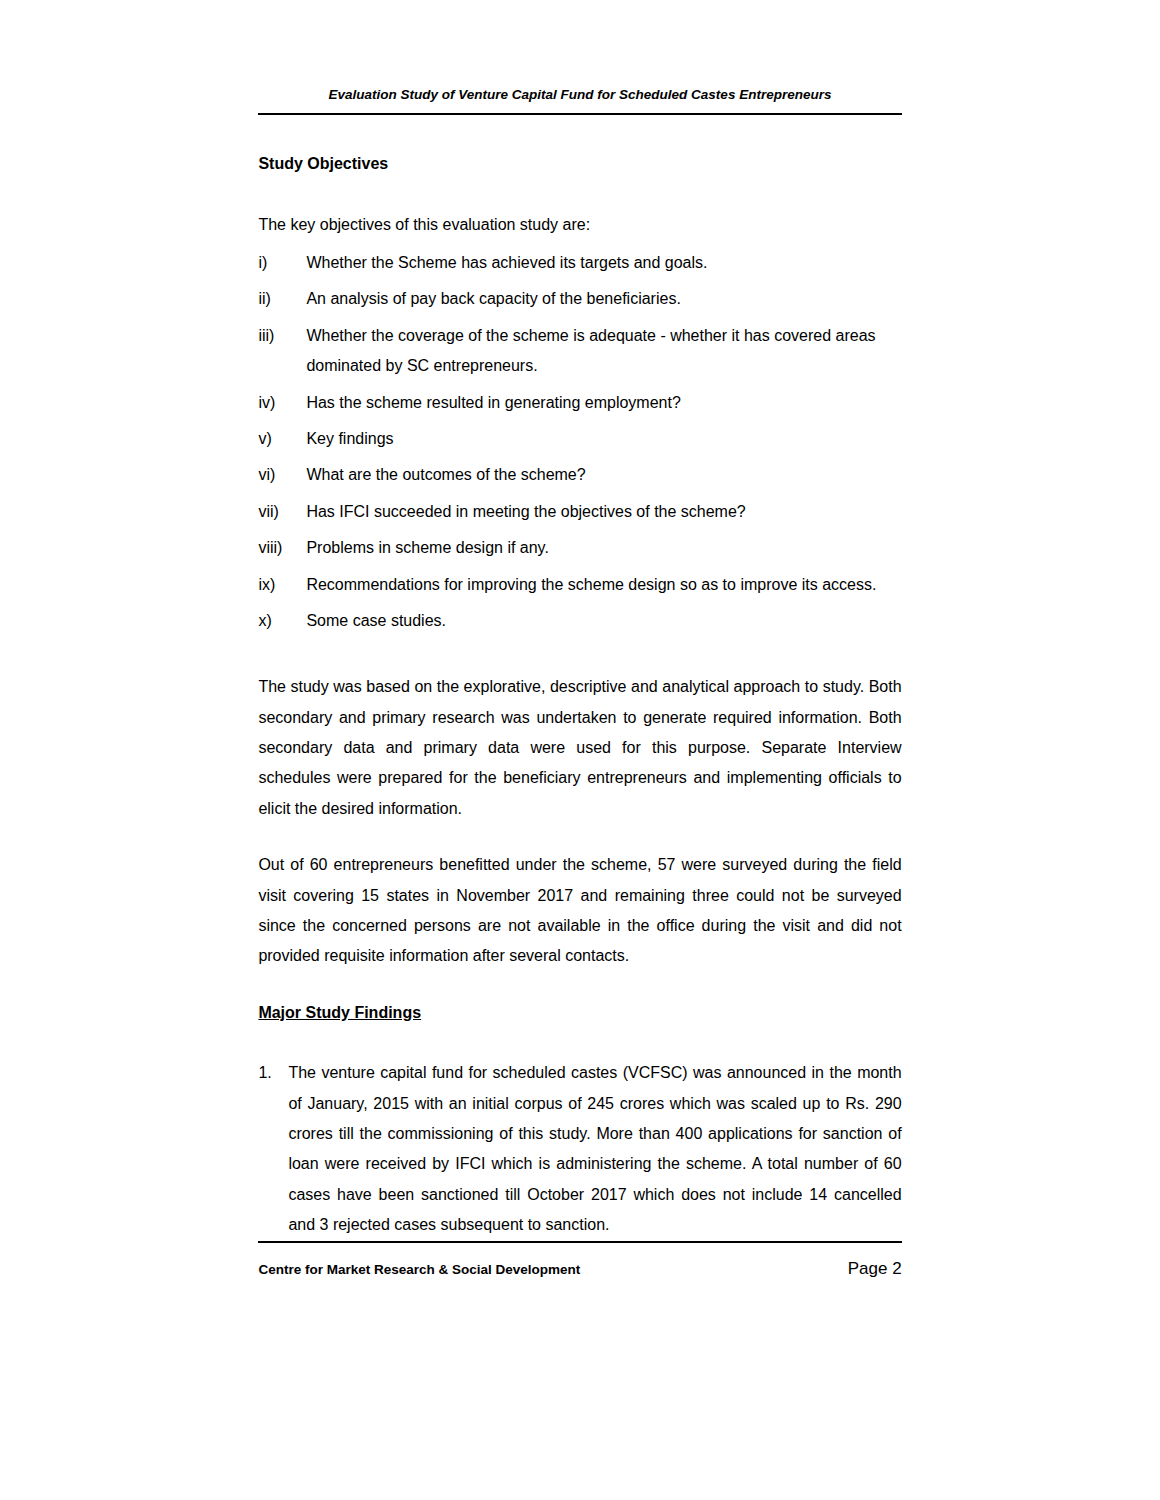Evaluation Study of Venture Capital Fund for Scheduled Castes Entrepreneurs
Study Objectives
The key objectives of this evaluation study are:
i) Whether the Scheme has achieved its targets and goals.
ii) An analysis of pay back capacity of the beneficiaries.
iii) Whether the coverage of the scheme is adequate - whether it has covered areas dominated by SC entrepreneurs.
iv) Has the scheme resulted in generating employment?
v) Key findings
vi) What are the outcomes of the scheme?
vii) Has IFCI succeeded in meeting the objectives of the scheme?
viii) Problems in scheme design if any.
ix) Recommendations for improving the scheme design so as to improve its access.
x) Some case studies.
The study was based on the explorative, descriptive and analytical approach to study. Both secondary and primary research was undertaken to generate required information. Both secondary data and primary data were used for this purpose. Separate Interview schedules were prepared for the beneficiary entrepreneurs and implementing officials to elicit the desired information.
Out of 60 entrepreneurs benefitted under the scheme, 57 were surveyed during the field visit covering 15 states in November 2017 and remaining three could not be surveyed since the concerned persons are not available in the office during the visit and did not provided requisite information after several contacts.
Major Study Findings
1. The venture capital fund for scheduled castes (VCFSC) was announced in the month of January, 2015 with an initial corpus of 245 crores which was scaled up to Rs. 290 crores till the commissioning of this study. More than 400 applications for sanction of loan were received by IFCI which is administering the scheme. A total number of 60 cases have been sanctioned till October 2017 which does not include 14 cancelled and 3 rejected cases subsequent to sanction.
Centre for Market Research & Social Development Page 2